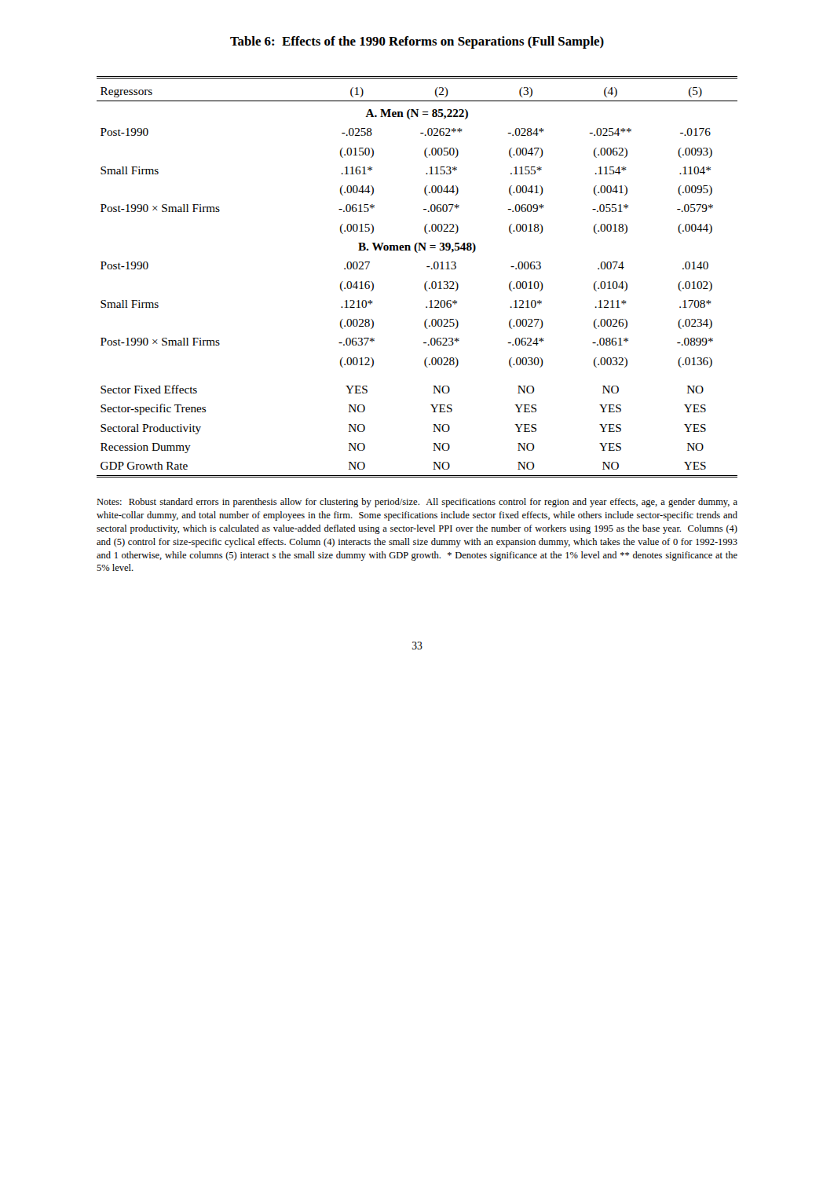Table 6: Effects of the 1990 Reforms on Separations (Full Sample)
| Regressors | (1) | (2) | (3) | (4) | (5) |
| --- | --- | --- | --- | --- | --- |
| A. Men (N = 85,222) |
| Post-1990 | -.0258 | -.0262** | -.0284* | -.0254** | -.0176 |
| (.0150) | (.0050) | (.0047) | (.0062) | (.0093) |
| Small Firms | .1161* | .1153* | .1155* | .1154* | .1104* |
| (.0044) | (.0044) | (.0041) | (.0041) | (.0095) |
| Post-1990 × Small Firms | -.0615* | -.0607* | -.0609* | -.0551* | -.0579* |
| (.0015) | (.0022) | (.0018) | (.0018) | (.0044) |
| B. Women (N = 39,548) |
| Post-1990 | .0027 | -.0113 | -.0063 | .0074 | .0140 |
| (.0416) | (.0132) | (.0010) | (.0104) | (.0102) |
| Small Firms | .1210* | .1206* | .1210* | .1211* | .1708* |
| (.0028) | (.0025) | (.0027) | (.0026) | (.0234) |
| Post-1990 × Small Firms | -.0637* | -.0623* | -.0624* | -.0861* | -.0899* |
| (.0012) | (.0028) | (.0030) | (.0032) | (.0136) |
| Sector Fixed Effects | YES | NO | NO | NO | NO |
| Sector-specific Trenes | NO | YES | YES | YES | YES |
| Sectoral Productivity | NO | NO | YES | YES | YES |
| Recession Dummy | NO | NO | NO | YES | NO |
| GDP Growth Rate | NO | NO | NO | NO | YES |
Notes: Robust standard errors in parenthesis allow for clustering by period/size. All specifications control for region and year effects, age, a gender dummy, a white-collar dummy, and total number of employees in the firm. Some specifications include sector fixed effects, while others include sector-specific trends and sectoral productivity, which is calculated as value-added deflated using a sector-level PPI over the number of workers using 1995 as the base year. Columns (4) and (5) control for size-specific cyclical effects. Column (4) interacts the small size dummy with an expansion dummy, which takes the value of 0 for 1992-1993 and 1 otherwise, while columns (5) interact s the small size dummy with GDP growth. * Denotes significance at the 1% level and ** denotes significance at the 5% level.
33